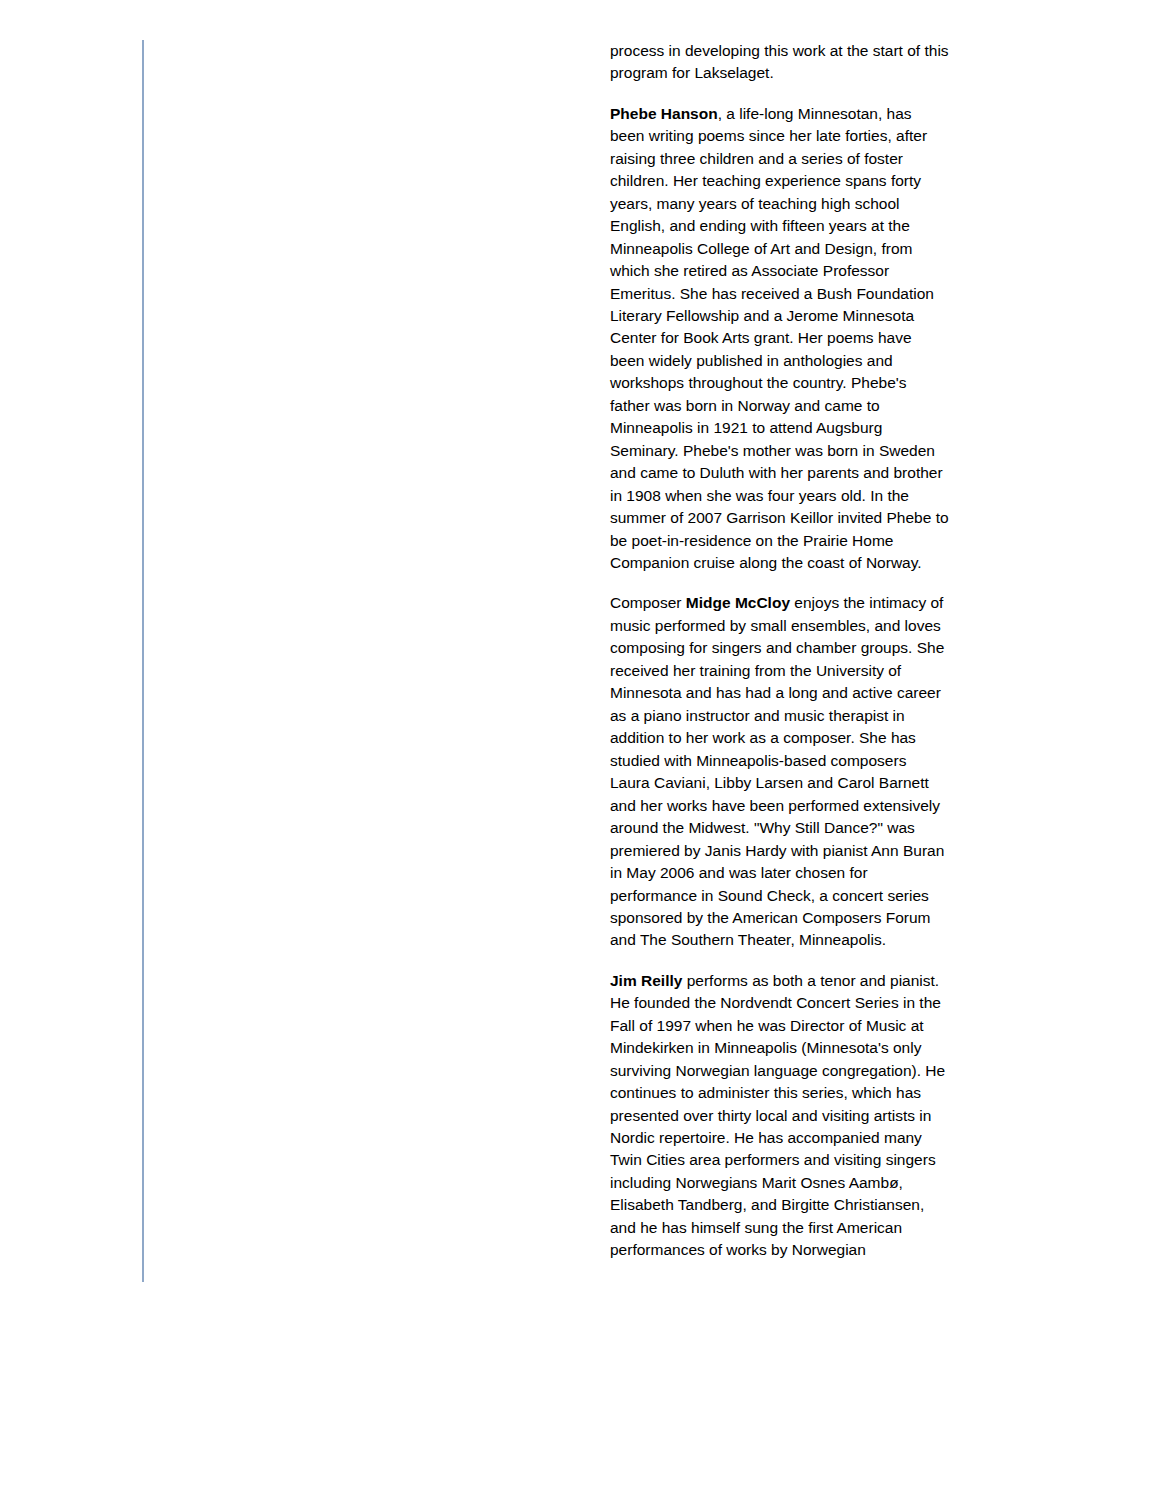process in developing this work at the start of this program for Lakselaget.
Phebe Hanson, a life-long Minnesotan, has been writing poems since her late forties, after raising three children and a series of foster children. Her teaching experience spans forty years, many years of teaching high school English, and ending with fifteen years at the Minneapolis College of Art and Design, from which she retired as Associate Professor Emeritus. She has received a Bush Foundation Literary Fellowship and a Jerome Minnesota Center for Book Arts grant. Her poems have been widely published in anthologies and workshops throughout the country. Phebe's father was born in Norway and came to Minneapolis in 1921 to attend Augsburg Seminary. Phebe's mother was born in Sweden and came to Duluth with her parents and brother in 1908 when she was four years old. In the summer of 2007 Garrison Keillor invited Phebe to be poet-in-residence on the Prairie Home Companion cruise along the coast of Norway.
Composer Midge McCloy enjoys the intimacy of music performed by small ensembles, and loves composing for singers and chamber groups. She received her training from the University of Minnesota and has had a long and active career as a piano instructor and music therapist in addition to her work as a composer. She has studied with Minneapolis-based composers Laura Caviani, Libby Larsen and Carol Barnett and her works have been performed extensively around the Midwest. "Why Still Dance?" was premiered by Janis Hardy with pianist Ann Buran in May 2006 and was later chosen for performance in Sound Check, a concert series sponsored by the American Composers Forum and The Southern Theater, Minneapolis.
Jim Reilly performs as both a tenor and pianist. He founded the Nordvendt Concert Series in the Fall of 1997 when he was Director of Music at Mindekirken in Minneapolis (Minnesota's only surviving Norwegian language congregation). He continues to administer this series, which has presented over thirty local and visiting artists in Nordic repertoire. He has accompanied many Twin Cities area performers and visiting singers including Norwegians Marit Osnes Aambø, Elisabeth Tandberg, and Birgitte Christiansen, and he has himself sung the first American performances of works by Norwegian